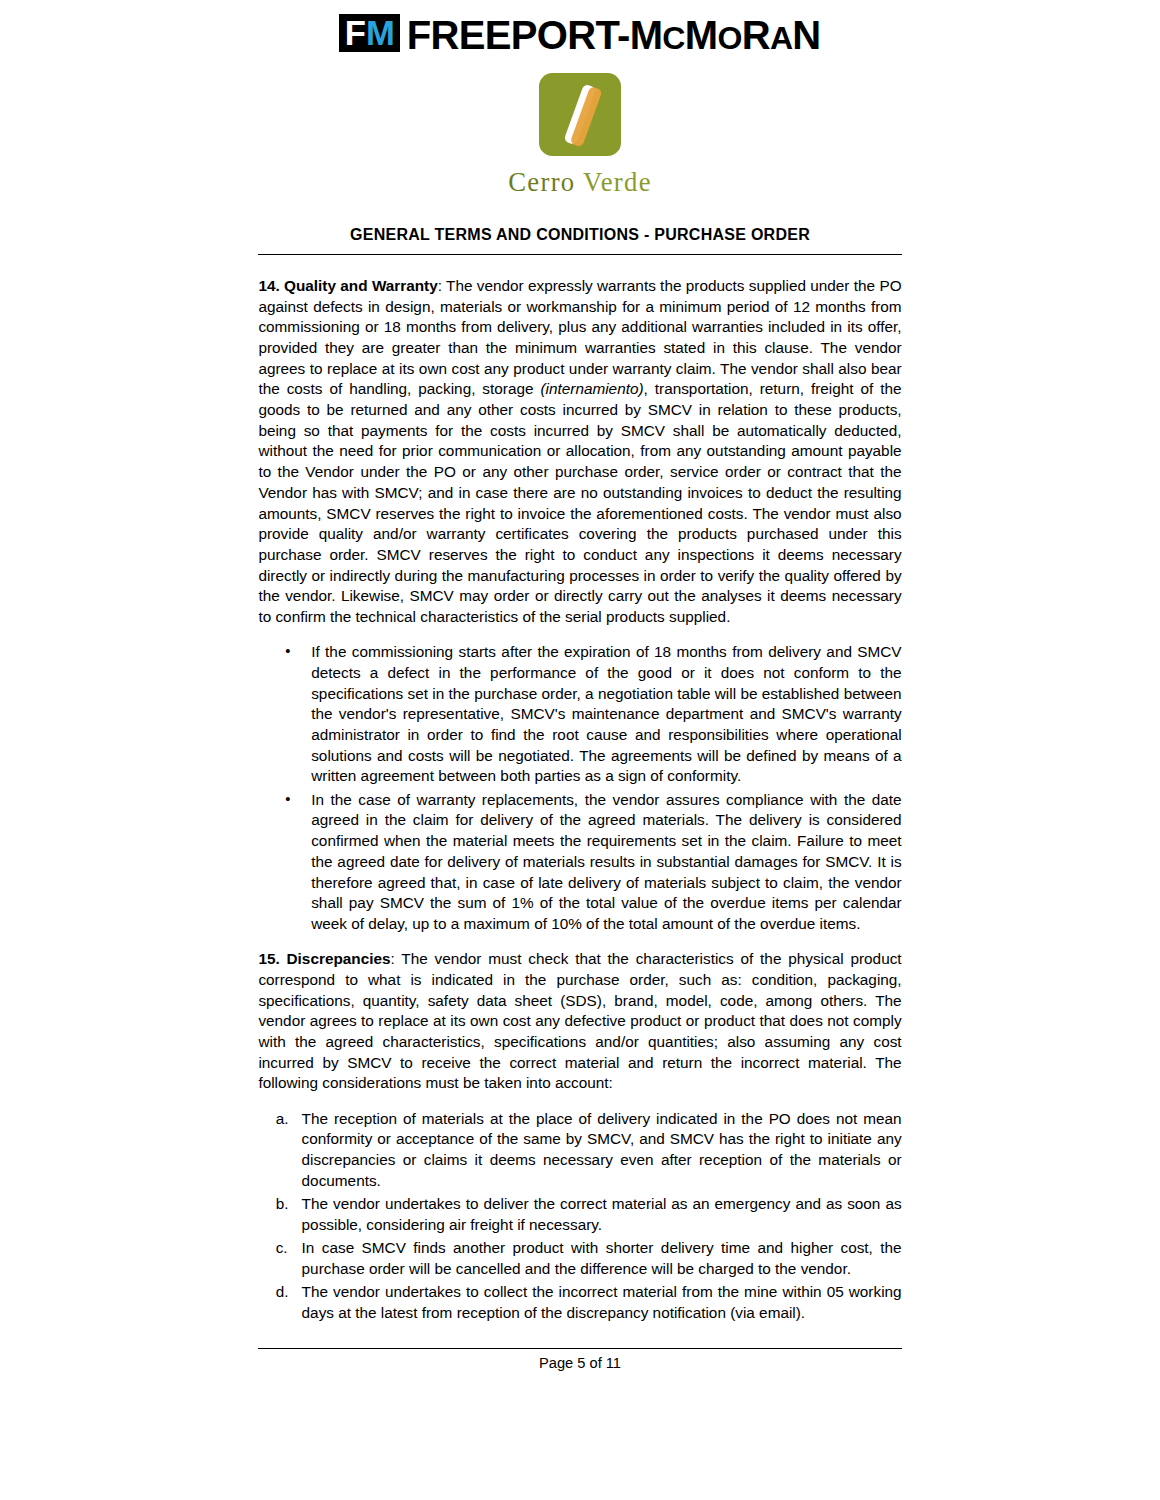FM FREEPORT-MCMORAN
Cerro Verde
GENERAL TERMS AND CONDITIONS - PURCHASE ORDER
14. Quality and Warranty: The vendor expressly warrants the products supplied under the PO against defects in design, materials or workmanship for a minimum period of 12 months from commissioning or 18 months from delivery, plus any additional warranties included in its offer, provided they are greater than the minimum warranties stated in this clause. The vendor agrees to replace at its own cost any product under warranty claim. The vendor shall also bear the costs of handling, packing, storage (internamiento), transportation, return, freight of the goods to be returned and any other costs incurred by SMCV in relation to these products, being so that payments for the costs incurred by SMCV shall be automatically deducted, without the need for prior communication or allocation, from any outstanding amount payable to the Vendor under the PO or any other purchase order, service order or contract that the Vendor has with SMCV; and in case there are no outstanding invoices to deduct the resulting amounts, SMCV reserves the right to invoice the aforementioned costs. The vendor must also provide quality and/or warranty certificates covering the products purchased under this purchase order. SMCV reserves the right to conduct any inspections it deems necessary directly or indirectly during the manufacturing processes in order to verify the quality offered by the vendor. Likewise, SMCV may order or directly carry out the analyses it deems necessary to confirm the technical characteristics of the serial products supplied.
If the commissioning starts after the expiration of 18 months from delivery and SMCV detects a defect in the performance of the good or it does not conform to the specifications set in the purchase order, a negotiation table will be established between the vendor's representative, SMCV's maintenance department and SMCV's warranty administrator in order to find the root cause and responsibilities where operational solutions and costs will be negotiated. The agreements will be defined by means of a written agreement between both parties as a sign of conformity.
In the case of warranty replacements, the vendor assures compliance with the date agreed in the claim for delivery of the agreed materials. The delivery is considered confirmed when the material meets the requirements set in the claim. Failure to meet the agreed date for delivery of materials results in substantial damages for SMCV. It is therefore agreed that, in case of late delivery of materials subject to claim, the vendor shall pay SMCV the sum of 1% of the total value of the overdue items per calendar week of delay, up to a maximum of 10% of the total amount of the overdue items.
15. Discrepancies: The vendor must check that the characteristics of the physical product correspond to what is indicated in the purchase order, such as: condition, packaging, specifications, quantity, safety data sheet (SDS), brand, model, code, among others. The vendor agrees to replace at its own cost any defective product or product that does not comply with the agreed characteristics, specifications and/or quantities; also assuming any cost incurred by SMCV to receive the correct material and return the incorrect material. The following considerations must be taken into account:
The reception of materials at the place of delivery indicated in the PO does not mean conformity or acceptance of the same by SMCV, and SMCV has the right to initiate any discrepancies or claims it deems necessary even after reception of the materials or documents.
The vendor undertakes to deliver the correct material as an emergency and as soon as possible, considering air freight if necessary.
In case SMCV finds another product with shorter delivery time and higher cost, the purchase order will be cancelled and the difference will be charged to the vendor.
The vendor undertakes to collect the incorrect material from the mine within 05 working days at the latest from reception of the discrepancy notification (via email).
Page 5 of 11